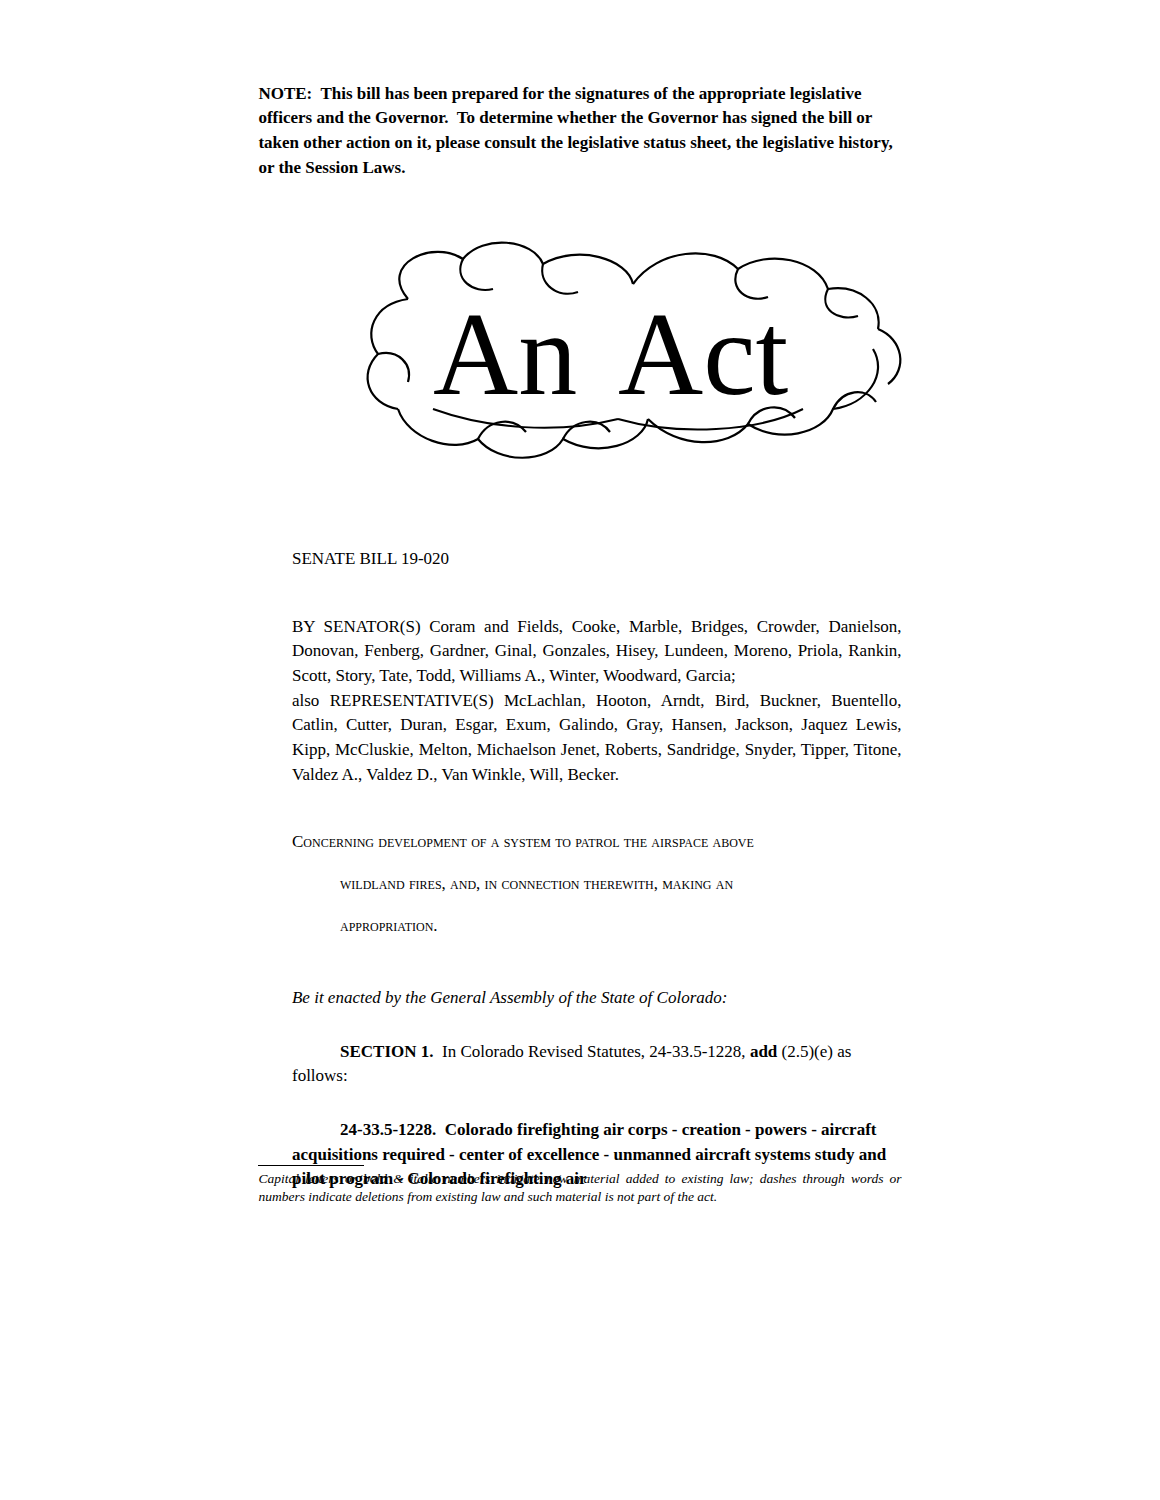NOTE: This bill has been prepared for the signatures of the appropriate legislative officers and the Governor. To determine whether the Governor has signed the bill or taken other action on it, please consult the legislative status sheet, the legislative history, or the Session Laws.
An Act
SENATE BILL 19-020
BY SENATOR(S) Coram and Fields, Cooke, Marble, Bridges, Crowder, Danielson, Donovan, Fenberg, Gardner, Ginal, Gonzales, Hisey, Lundeen, Moreno, Priola, Rankin, Scott, Story, Tate, Todd, Williams A., Winter, Woodward, Garcia;
also REPRESENTATIVE(S) McLachlan, Hooton, Arndt, Bird, Buckner, Buentello, Catlin, Cutter, Duran, Esgar, Exum, Galindo, Gray, Hansen, Jackson, Jaquez Lewis, Kipp, McCluskie, Melton, Michaelson Jenet, Roberts, Sandridge, Snyder, Tipper, Titone, Valdez A., Valdez D., Van Winkle, Will, Becker.
Concerning development of a system to patrol the airspace above
wildland fires, and, in connection therewith, making an
appropriation.
Be it enacted by the General Assembly of the State of Colorado:
SECTION 1. In Colorado Revised Statutes, 24-33.5-1228, add (2.5)(e) as follows:
24-33.5-1228. Colorado firefighting air corps - creation - powers - aircraft acquisitions required - center of excellence - unmanned aircraft systems study and pilot program - Colorado firefighting air
Capital letters or bold & italic numbers indicate new material added to existing law; dashes through words or numbers indicate deletions from existing law and such material is not part of the act.